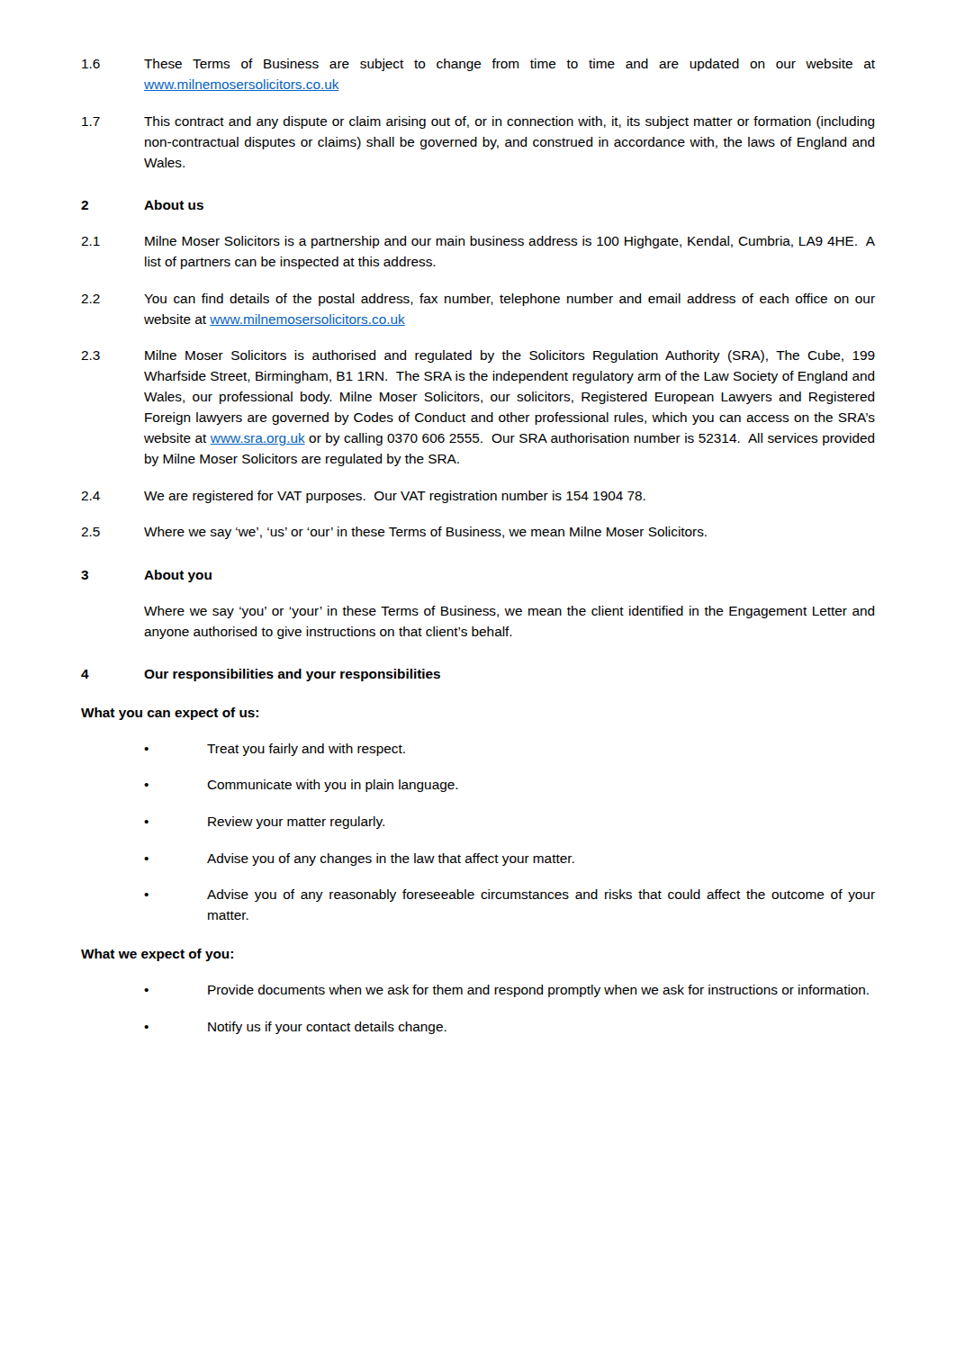1.6
These Terms of Business are subject to change from time to time and are updated on our website at www.milnemosersolicitors.co.uk
1.7
This contract and any dispute or claim arising out of, or in connection with, it, its subject matter or formation (including non-contractual disputes or claims) shall be governed by, and construed in accordance with, the laws of England and Wales.
2 About us
2.1
Milne Moser Solicitors is a partnership and our main business address is 100 Highgate, Kendal, Cumbria, LA9 4HE. A list of partners can be inspected at this address.
2.2
You can find details of the postal address, fax number, telephone number and email address of each office on our website at www.milnemosersolicitors.co.uk
2.3
Milne Moser Solicitors is authorised and regulated by the Solicitors Regulation Authority (SRA), The Cube, 199 Wharfside Street, Birmingham, B1 1RN. The SRA is the independent regulatory arm of the Law Society of England and Wales, our professional body. Milne Moser Solicitors, our solicitors, Registered European Lawyers and Registered Foreign lawyers are governed by Codes of Conduct and other professional rules, which you can access on the SRA’s website at www.sra.org.uk or by calling 0370 606 2555. Our SRA authorisation number is 52314. All services provided by Milne Moser Solicitors are regulated by the SRA.
2.4
We are registered for VAT purposes. Our VAT registration number is 154 1904 78.
2.5
Where we say ‘we’, ‘us’ or ‘our’ in these Terms of Business, we mean Milne Moser Solicitors.
3 About you
Where we say ‘you’ or ‘your’ in these Terms of Business, we mean the client identified in the Engagement Letter and anyone authorised to give instructions on that client’s behalf.
4 Our responsibilities and your responsibilities
What you can expect of us:
Treat you fairly and with respect.
Communicate with you in plain language.
Review your matter regularly.
Advise you of any changes in the law that affect your matter.
Advise you of any reasonably foreseeable circumstances and risks that could affect the outcome of your matter.
What we expect of you:
Provide documents when we ask for them and respond promptly when we ask for instructions or information.
Notify us if your contact details change.